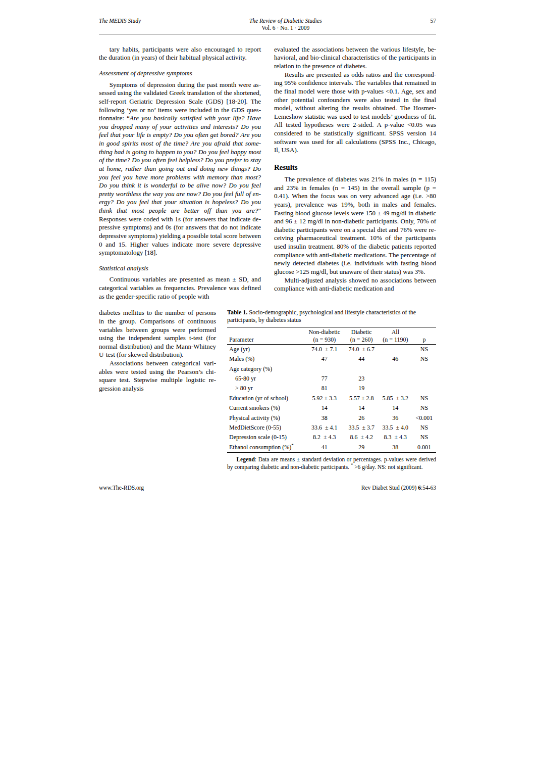The MEDIS Study
The Review of Diabetic Studies
Vol. 6 · No. 1 · 2009
57
tary habits, participants were also encouraged to report the duration (in years) of their habitual physical activity.
Assessment of depressive symptoms
Symptoms of depression during the past month were assessed using the validated Greek translation of the shortened, self-report Geriatric Depression Scale (GDS) [18-20]. The following ‘yes or no’ items were included in the GDS questionnaire: “Are you basically satisfied with your life? Have you dropped many of your activities and interests? Do you feel that your life is empty? Do you often get bored? Are you in good spirits most of the time? Are you afraid that something bad is going to happen to you? Do you feel happy most of the time? Do you often feel helpless? Do you prefer to stay at home, rather than going out and doing new things? Do you feel you have more problems with memory than most? Do you think it is wonderful to be alive now? Do you feel pretty worthless the way you are now? Do you feel full of energy? Do you feel that your situation is hopeless? Do you think that most people are better off than you are?” Responses were coded with 1s (for answers that indicate depressive symptoms) and 0s (for answers that do not indicate depressive symptoms) yielding a possible total score between 0 and 15. Higher values indicate more severe depressive symptomatology [18].
Statistical analysis
Continuous variables are presented as mean ± SD, and categorical variables as frequencies. Prevalence was defined as the gender-specific ratio of people with
evaluated the associations between the various lifestyle, behavioral, and bio-clinical characteristics of the participants in relation to the presence of diabetes.
Results are presented as odds ratios and the corresponding 95% confidence intervals. The variables that remained in the final model were those with p-values <0.1. Age, sex and other potential confounders were also tested in the final model, without altering the results obtained. The Hosmer-Lemeshow statistic was used to test models’ goodness-of-fit. All tested hypotheses were 2-sided. A p-value <0.05 was considered to be statistically significant. SPSS version 14 software was used for all calculations (SPSS Inc., Chicago, Il, USA).
Results
The prevalence of diabetes was 21% in males (n = 115) and 23% in females (n = 145) in the overall sample (p = 0.41). When the focus was on very advanced age (i.e. >80 years), prevalence was 19%, both in males and females. Fasting blood glucose levels were 150 ± 49 mg/dl in diabetic and 96 ± 12 mg/dl in non-diabetic participants. Only, 70% of diabetic participants were on a special diet and 76% were receiving pharmaceutical treatment. 10% of the participants used insulin treatment. 80% of the diabetic patients reported compliance with anti-diabetic medications. The percentage of newly detected diabetes (i.e. individuals with fasting blood glucose >125 mg/dl, but unaware of their status) was 3%.
Multi-adjusted analysis showed no associations between compliance with anti-diabetic medication and
diabetes mellitus to the number of persons in the group. Comparisons of continuous variables between groups were performed using the independent samples t-test (for normal distribution) and the Mann-Whitney U-test (for skewed distribution).
Associations between categorical variables were tested using the Pearson’s chi-square test. Stepwise multiple logistic regression analysis
Table 1. Socio-demographic, psychological and lifestyle characteristics of the participants, by diabetes status
| Parameter | Non-diabetic (n = 930) | Diabetic (n = 260) | All (n = 1190) | p |
| --- | --- | --- | --- | --- |
| Age (yr) | 74.0 ± 7.1 | 74.0 ± 6.7 | | NS |
| Males (%) | 47 | 44 | 46 | NS |
| Age category (%) | | | | |
| 65-80 yr | 77 | 23 | | |
| > 80 yr | 81 | 19 | | |
| Education (yr of school) | 5.92 ± 3.3 | 5.57 ± 2.8 | 5.85 ± 3.2 | NS |
| Current smokers (%) | 14 | 14 | 14 | NS |
| Physical activity (%) | 38 | 26 | 36 | <0.001 |
| MedDietScore (0-55) | 33.6 ± 4.1 | 33.5 ± 3.7 | 33.5 ± 4.0 | NS |
| Depression scale (0-15) | 8.2 ± 4.3 | 8.6 ± 4.2 | 8.3 ± 4.3 | NS |
| Ethanol consumption (%) * | 41 | 29 | 38 | 0.001 |
Legend: Data are means ± standard deviation or percentages. p-values were derived by comparing diabetic and non-diabetic participants. * >6 g/day. NS: not significant.
www.The-RDS.org
Rev Diabet Stud (2009) 6:54-63